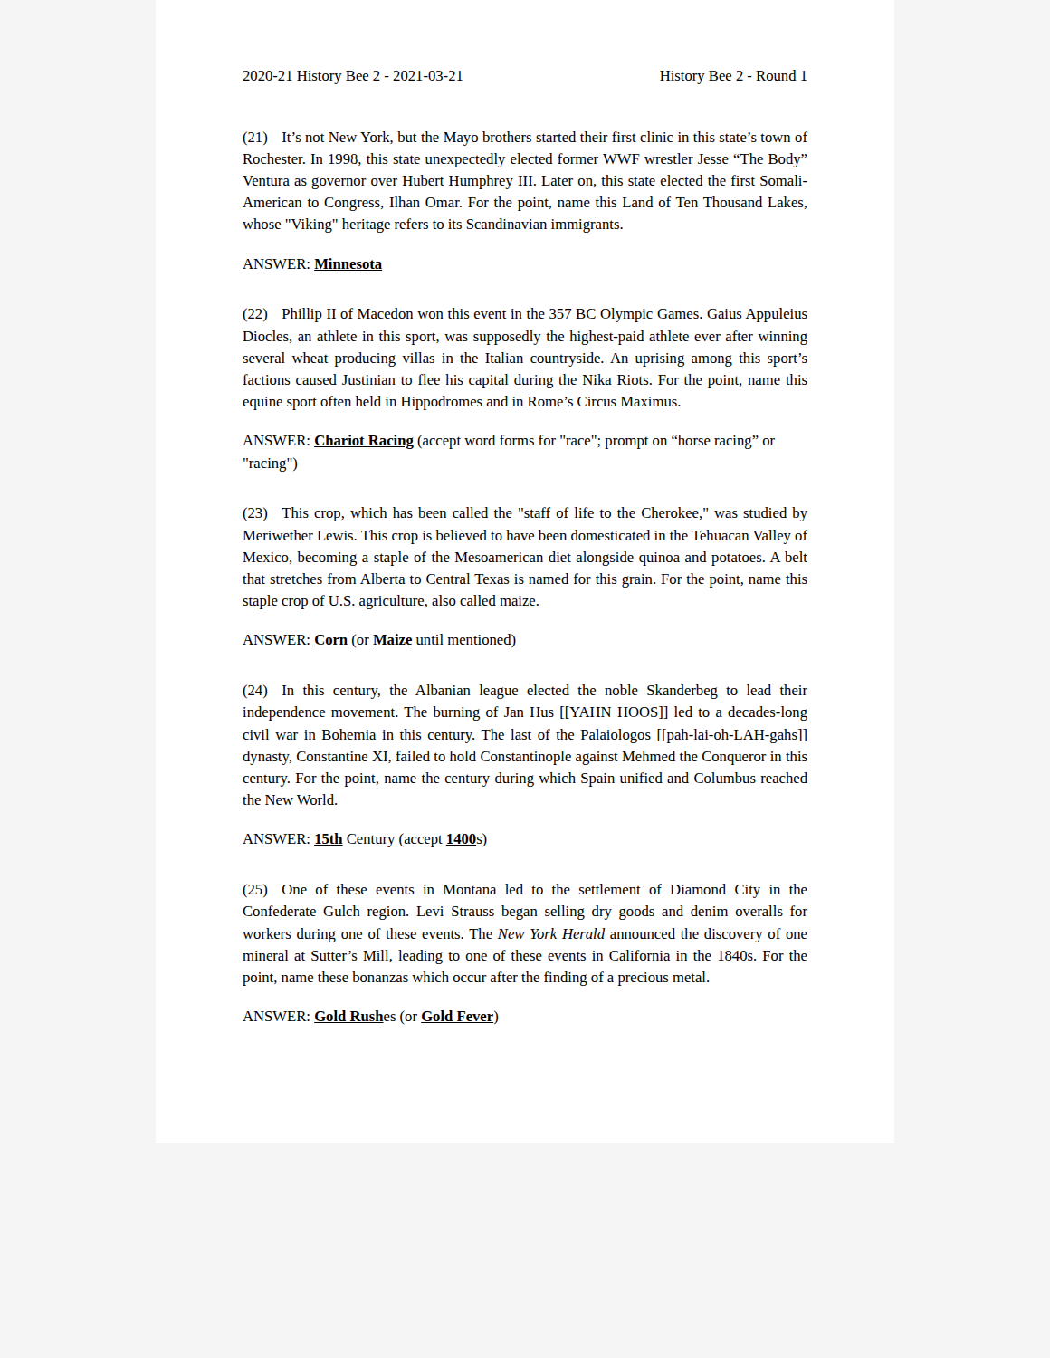2020-21 History Bee 2 - 2021-03-21 History Bee 2 - Round 1
(21) It’s not New York, but the Mayo brothers started their first clinic in this state’s town of Rochester. In 1998, this state unexpectedly elected former WWF wrestler Jesse “The Body” Ventura as governor over Hubert Humphrey III. Later on, this state elected the first Somali-American to Congress, Ilhan Omar. For the point, name this Land of Ten Thousand Lakes, whose "Viking" heritage refers to its Scandinavian immigrants.
ANSWER: Minnesota
(22) Phillip II of Macedon won this event in the 357 BC Olympic Games. Gaius Appuleius Diocles, an athlete in this sport, was supposedly the highest-paid athlete ever after winning several wheat producing villas in the Italian countryside. An uprising among this sport’s factions caused Justinian to flee his capital during the Nika Riots. For the point, name this equine sport often held in Hippodromes and in Rome’s Circus Maximus.
ANSWER: Chariot Racing (accept word forms for "race"; prompt on “horse racing” or "racing")
(23) This crop, which has been called the "staff of life to the Cherokee," was studied by Meriwether Lewis. This crop is believed to have been domesticated in the Tehuacan Valley of Mexico, becoming a staple of the Mesoamerican diet alongside quinoa and potatoes. A belt that stretches from Alberta to Central Texas is named for this grain. For the point, name this staple crop of U.S. agriculture, also called maize.
ANSWER: Corn (or Maize until mentioned)
(24) In this century, the Albanian league elected the noble Skanderbeg to lead their independence movement. The burning of Jan Hus [[YAHN HOOS]] led to a decades-long civil war in Bohemia in this century. The last of the Palaiologos [[pah-lai-oh-LAH-gahs]] dynasty, Constantine XI, failed to hold Constantinople against Mehmed the Conqueror in this century. For the point, name the century during which Spain unified and Columbus reached the New World.
ANSWER: 15th Century (accept 1400s)
(25) One of these events in Montana led to the settlement of Diamond City in the Confederate Gulch region. Levi Strauss began selling dry goods and denim overalls for workers during one of these events. The New York Herald announced the discovery of one mineral at Sutter’s Mill, leading to one of these events in California in the 1840s. For the point, name these bonanzas which occur after the finding of a precious metal.
ANSWER: Gold Rushes (or Gold Fever)